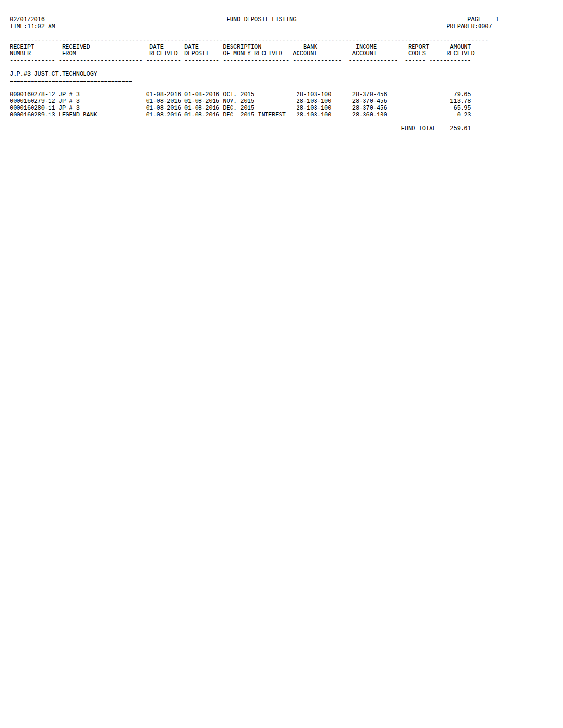02/01/2016 FUND DEPOSIT LISTING PAGE 1 TIME:11:02 AM PREPARER:0007 ----------------------------------------------------------------------------------------------------------------------------------------- RECEIPT RECEIVED DATE DATE DESCRIPTION BANK INCOME REPORT AMOUNT NUMBER FROM RECEIVED DEPOSIT OF MONEY RECEIVED ACCOUNT ACCOUNT CODES RECEIVED ------------- ------------------------ ---------- ---------- ------------------- -------------- -------------- ------ ------------ J.P.#3 JUST.CT.TECHNOLOGY =================================== 0000160278-12 JP # 3 01-08-2016 01-08-2016 OCT. 2015 28-103-100 28-370-456 79.65 0000160279-12 JP # 3 01-08-2016 01-08-2016 NOV. 2015 28-103-100 28-370-456 113.78 0000160280-11 JP # 3 01-08-2016 01-08-2016 DEC. 2015 28-103-100 28-370-456 65.95 0000160289-13 LEGEND BANK 01-08-2016 01-08-2016 DEC. 2015 INTEREST 28-103-100 28-360-100 0.23 FUND TOTAL 259.61